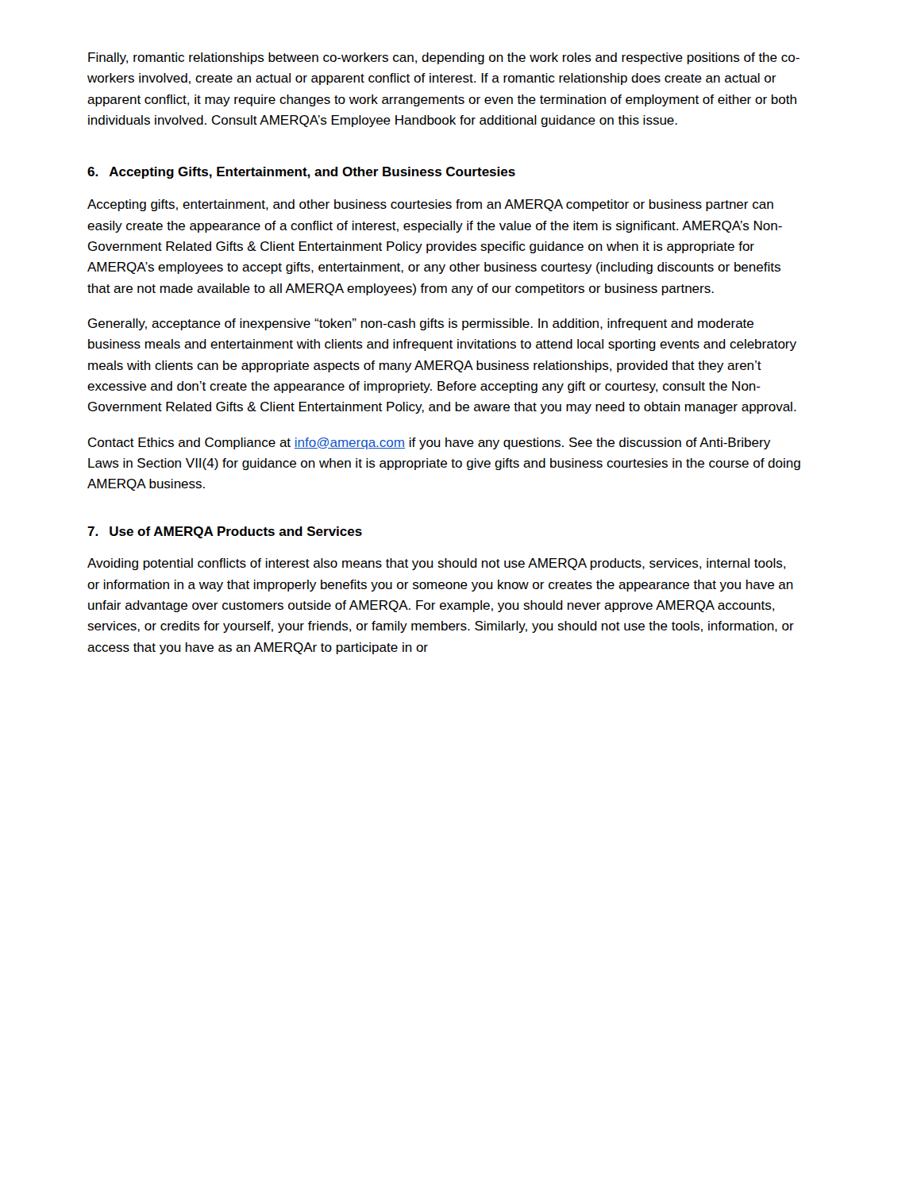Finally, romantic relationships between co-workers can, depending on the work roles and respective positions of the co-workers involved, create an actual or apparent conflict of interest. If a romantic relationship does create an actual or apparent conflict, it may require changes to work arrangements or even the termination of employment of either or both individuals involved. Consult AMERQA’s Employee Handbook for additional guidance on this issue.
6. Accepting Gifts, Entertainment, and Other Business Courtesies
Accepting gifts, entertainment, and other business courtesies from an AMERQA competitor or business partner can easily create the appearance of a conflict of interest, especially if the value of the item is significant. AMERQA’s Non-Government Related Gifts & Client Entertainment Policy provides specific guidance on when it is appropriate for AMERQA’s employees to accept gifts, entertainment, or any other business courtesy (including discounts or benefits that are not made available to all AMERQA employees) from any of our competitors or business partners.
Generally, acceptance of inexpensive “token” non-cash gifts is permissible. In addition, infrequent and moderate business meals and entertainment with clients and infrequent invitations to attend local sporting events and celebratory meals with clients can be appropriate aspects of many AMERQA business relationships, provided that they aren’t excessive and don’t create the appearance of impropriety. Before accepting any gift or courtesy, consult the Non-Government Related Gifts & Client Entertainment Policy, and be aware that you may need to obtain manager approval.
Contact Ethics and Compliance at info@amerqa.com if you have any questions. See the discussion of Anti-Bribery Laws in Section VII(4) for guidance on when it is appropriate to give gifts and business courtesies in the course of doing AMERQA business.
7. Use of AMERQA Products and Services
Avoiding potential conflicts of interest also means that you should not use AMERQA products, services, internal tools, or information in a way that improperly benefits you or someone you know or creates the appearance that you have an unfair advantage over customers outside of AMERQA. For example, you should never approve AMERQA accounts, services, or credits for yourself, your friends, or family members. Similarly, you should not use the tools, information, or access that you have as an AMERQAr to participate in or